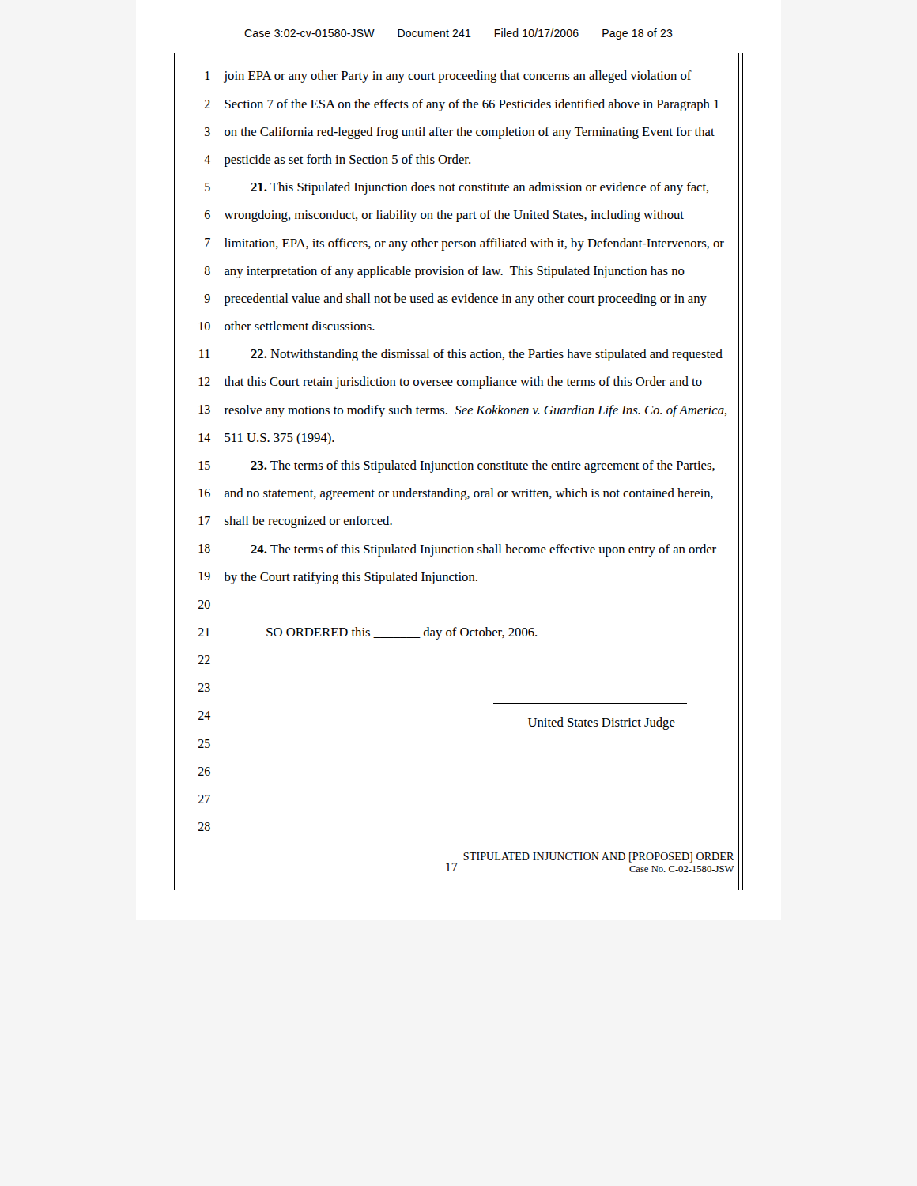Case 3:02-cv-01580-JSW Document 241 Filed 10/17/2006 Page 18 of 23
1
2
3
4
5
6
7
8
9
10
11
12
13
14
15
16
17
18
19
20
21
22
23
24
25
26
27
28
join EPA or any other Party in any court proceeding that concerns an alleged violation of Section 7 of the ESA on the effects of any of the 66 Pesticides identified above in Paragraph 1 on the California red-legged frog until after the completion of any Terminating Event for that pesticide as set forth in Section 5 of this Order.
21. This Stipulated Injunction does not constitute an admission or evidence of any fact, wrongdoing, misconduct, or liability on the part of the United States, including without limitation, EPA, its officers, or any other person affiliated with it, by Defendant-Intervenors, or any interpretation of any applicable provision of law. This Stipulated Injunction has no precedential value and shall not be used as evidence in any other court proceeding or in any other settlement discussions.
22. Notwithstanding the dismissal of this action, the Parties have stipulated and requested that this Court retain jurisdiction to oversee compliance with the terms of this Order and to resolve any motions to modify such terms. See Kokkonen v. Guardian Life Ins. Co. of America, 511 U.S. 375 (1994).
23. The terms of this Stipulated Injunction constitute the entire agreement of the Parties, and no statement, agreement or understanding, oral or written, which is not contained herein, shall be recognized or enforced.
24. The terms of this Stipulated Injunction shall become effective upon entry of an order by the Court ratifying this Stipulated Injunction.
SO ORDERED this _______ day of October, 2006.
United States District Judge
17
STIPULATED INJUNCTION AND [PROPOSED] ORDER
Case No. C-02-1580-JSW